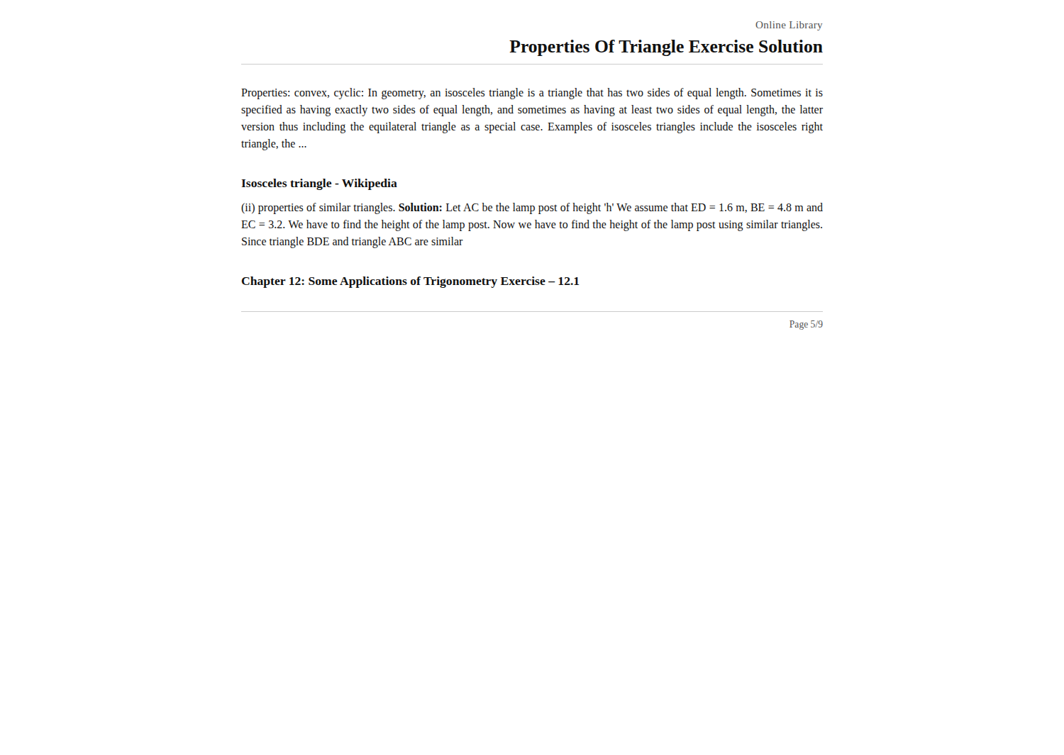Online Library
Properties Of Triangle Exercise Solution
Properties: convex, cyclic: In geometry, an isosceles triangle is a triangle that has two sides of equal length. Sometimes it is specified as having exactly two sides of equal length, and sometimes as having at least two sides of equal length, the latter version thus including the equilateral triangle as a special case. Examples of isosceles triangles include the isosceles right triangle, the ...
Isosceles triangle - Wikipedia
(ii) properties of similar triangles. Solution: Let AC be the lamp post of height 'h' We assume that ED = 1.6 m, BE = 4.8 m and EC = 3.2. We have to find the height of the lamp post. Now we have to find the height of the lamp post using similar triangles. Since triangle BDE and triangle ABC are similar
Chapter 12: Some Applications of Trigonometry Exercise – 12.1
Page 5/9